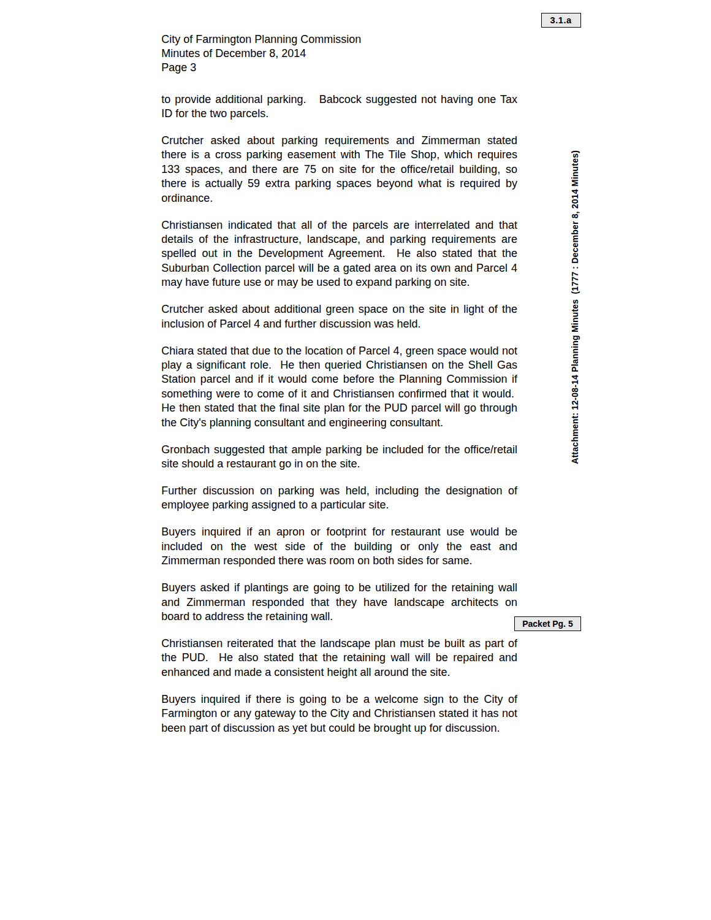3.1.a
Attachment: 12-08-14 Planning Minutes (1777 : December 8, 2014 Minutes)
City of Farmington Planning Commission
Minutes of December 8, 2014
Page 3
to provide additional parking. Babcock suggested not having one Tax ID for the two parcels.
Crutcher asked about parking requirements and Zimmerman stated there is a cross parking easement with The Tile Shop, which requires 133 spaces, and there are 75 on site for the office/retail building, so there is actually 59 extra parking spaces beyond what is required by ordinance.
Christiansen indicated that all of the parcels are interrelated and that details of the infrastructure, landscape, and parking requirements are spelled out in the Development Agreement. He also stated that the Suburban Collection parcel will be a gated area on its own and Parcel 4 may have future use or may be used to expand parking on site.
Crutcher asked about additional green space on the site in light of the inclusion of Parcel 4 and further discussion was held.
Chiara stated that due to the location of Parcel 4, green space would not play a significant role. He then queried Christiansen on the Shell Gas Station parcel and if it would come before the Planning Commission if something were to come of it and Christiansen confirmed that it would. He then stated that the final site plan for the PUD parcel will go through the City's planning consultant and engineering consultant.
Gronbach suggested that ample parking be included for the office/retail site should a restaurant go in on the site.
Further discussion on parking was held, including the designation of employee parking assigned to a particular site.
Buyers inquired if an apron or footprint for restaurant use would be included on the west side of the building or only the east and Zimmerman responded there was room on both sides for same.
Buyers asked if plantings are going to be utilized for the retaining wall and Zimmerman responded that they have landscape architects on board to address the retaining wall.
Christiansen reiterated that the landscape plan must be built as part of the PUD. He also stated that the retaining wall will be repaired and enhanced and made a consistent height all around the site.
Buyers inquired if there is going to be a welcome sign to the City of Farmington or any gateway to the City and Christiansen stated it has not been part of discussion as yet but could be brought up for discussion.
Packet Pg. 5